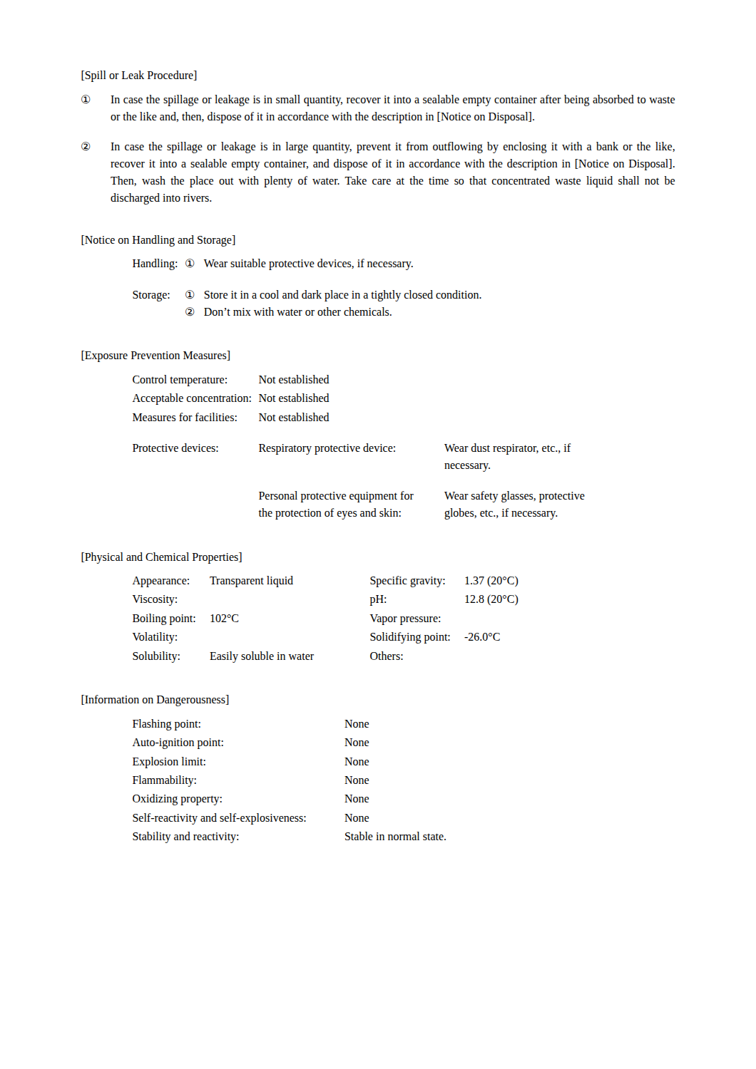[Spill or Leak Procedure]
① In case the spillage or leakage is in small quantity, recover it into a sealable empty container after being absorbed to waste or the like and, then, dispose of it in accordance with the description in [Notice on Disposal].
② In case the spillage or leakage is in large quantity, prevent it from outflowing by enclosing it with a bank or the like, recover it into a sealable empty container, and dispose of it in accordance with the description in [Notice on Disposal]. Then, wash the place out with plenty of water. Take care at the time so that concentrated waste liquid shall not be discharged into rivers.
[Notice on Handling and Storage]
| Handling: | ① | Wear suitable protective devices, if necessary. |
| Storage: | ① | Store it in a cool and dark place in a tightly closed condition. |
| | ② | Don’t mix with water or other chemicals. |
[Exposure Prevention Measures]
| Control temperature: | Not established | |
| Acceptable concentration: | Not established | |
| Measures for facilities: | Not established | |
| Protective devices: | Respiratory protective device: | | Wear dust respirator, etc., if necessary. |
| | Personal protective equipment for the protection of eyes and skin: | | Wear safety glasses, protective globes, etc., if necessary. |
[Physical and Chemical Properties]
| Appearance: | Transparent liquid | | Specific gravity: | 1.37 (20°C) |
| Viscosity: | | | pH: | 12.8 (20°C) |
| Boiling point: | 102°C | | Vapor pressure: | |
| Volatility: | | | Solidifying point: | -26.0°C |
| Solubility: | Easily soluble in water | | Others: | |
[Information on Dangerousness]
| Flashing point: | None |
| Auto-ignition point: | None |
| Explosion limit: | None |
| Flammability: | None |
| Oxidizing property: | None |
| Self-reactivity and self-explosiveness: | None |
| Stability and reactivity: | Stable in normal state. |